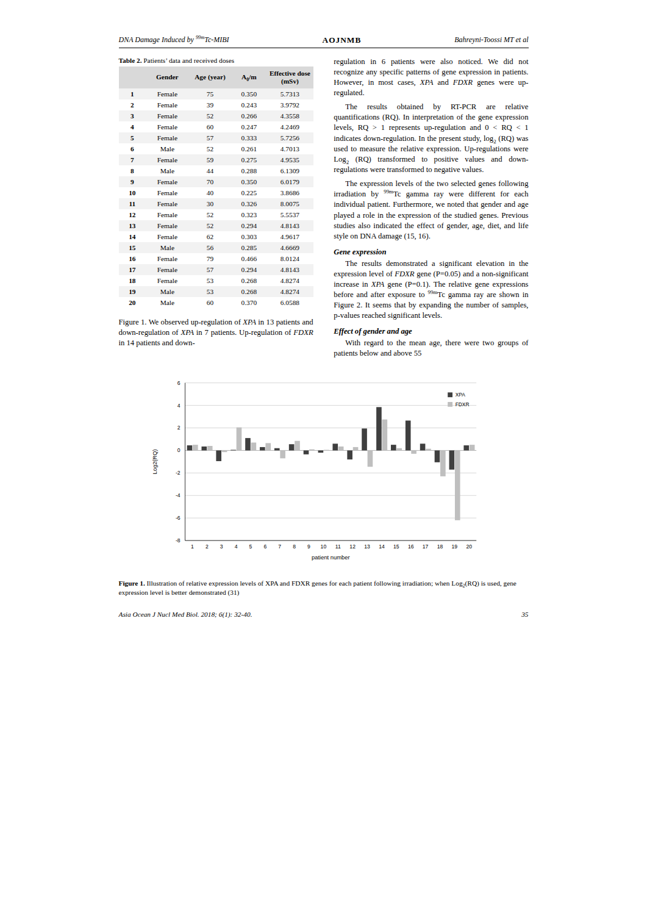DNA Damage Induced by 99mTc-MIBI AOJNMB Bahreyni-Toossi MT et al
Table 2. Patients’ data and received doses
| | Gender | Age (year) | A 0 /m | Effective dose (mSv) |
| --- | --- | --- | --- | --- |
| 1 | Female | 75 | 0.350 | 5.7313 |
| 2 | Female | 39 | 0.243 | 3.9792 |
| 3 | Female | 52 | 0.266 | 4.3558 |
| 4 | Female | 60 | 0.247 | 4.2469 |
| 5 | Female | 57 | 0.333 | 5.7256 |
| 6 | Male | 52 | 0.261 | 4.7013 |
| 7 | Female | 59 | 0.275 | 4.9535 |
| 8 | Male | 44 | 0.288 | 6.1309 |
| 9 | Female | 70 | 0.350 | 6.0179 |
| 10 | Female | 40 | 0.225 | 3.8686 |
| 11 | Female | 30 | 0.326 | 8.0075 |
| 12 | Female | 52 | 0.323 | 5.5537 |
| 13 | Female | 52 | 0.294 | 4.8143 |
| 14 | Female | 62 | 0.303 | 4.9617 |
| 15 | Male | 56 | 0.285 | 4.6669 |
| 16 | Female | 79 | 0.466 | 8.0124 |
| 17 | Female | 57 | 0.294 | 4.8143 |
| 18 | Female | 53 | 0.268 | 4.8274 |
| 19 | Male | 53 | 0.268 | 4.8274 |
| 20 | Male | 60 | 0.370 | 6.0588 |
Figure 1. We observed up-regulation of XPA in 13 patients and down-regulation of XPA in 7 patients. Up-regulation of FDXR in 14 patients and down-
regulation in 6 patients were also noticed. We did not recognize any specific patterns of gene expression in patients. However, in most cases, XPA and FDXR genes were up-regulated.
The results obtained by RT-PCR are relative quantifications (RQ). In interpretation of the gene expression levels, RQ > 1 represents up-regulation and 0 < RQ < 1 indicates down-regulation. In the present study, log2 (RQ) was used to measure the relative expression. Up-regulations were Log2 (RQ) transformed to positive values and down-regulations were transformed to negative values.
The expression levels of the two selected genes following irradiation by 99mTc gamma ray were different for each individual patient. Furthermore, we noted that gender and age played a role in the expression of the studied genes. Previous studies also indicated the effect of gender, age, diet, and life style on DNA damage (15, 16).
Gene expression
The results demonstrated a significant elevation in the expression level of FDXR gene (P=0.05) and a non-significant increase in XPA gene (P=0.1). The relative gene expressions before and after exposure to 99mTc gamma ray are shown in Figure 2. It seems that by expanding the number of samples, p-values reached significant levels.
Effect of gender and age
With regard to the mean age, there were two groups of patients below and above 55
6 4 2 0 -2 -4 -6 -8 Log2(RQ) 1 2 3 4 5 6 7 8 9 10 11 12 13 14 15 16 17 18 19 20 patient number XPA FDXR
Figure 1. Illustration of relative expression levels of XPA and FDXR genes for each patient following irradiation; when Log2(RQ) is used, gene expression level is better demonstrated (31)
Asia Ocean J Nucl Med Biol. 2018; 6(1): 32-40. 35